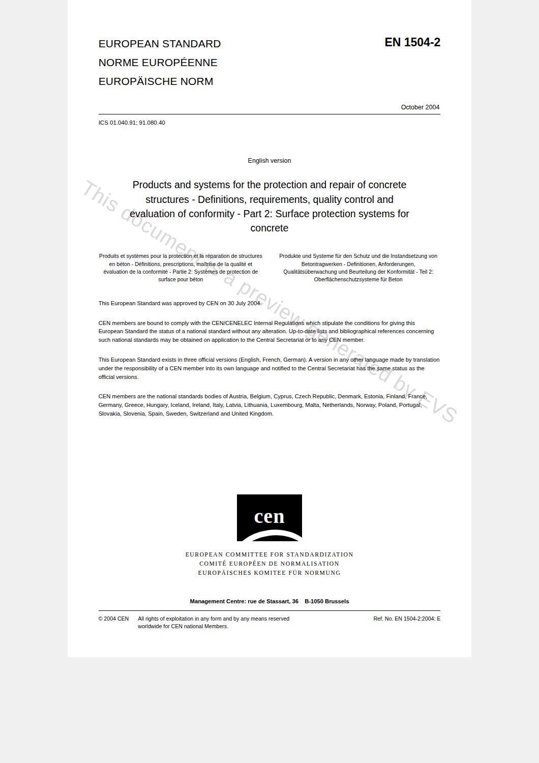This document is a preview generated by EVS
EUROPEAN STANDARD
NORME EUROPÉENNE
EUROPÄISCHE NORM
EN 1504-2
October 2004
ICS 01.040.91; 91.080.40
English version
Products and systems for the protection and repair of concrete
structures - Definitions, requirements, quality control and
evaluation of conformity - Part 2: Surface protection systems for
concrete
Produits et systèmes pour la protection et la réparation de structures en béton - Définitions, prescriptions, maîtrise de la qualité et évaluation de la conformité - Partie 2: Systèmes de protection de surface pour béton
Produkte und Systeme für den Schutz und die Instandsetzung von Betontragwerken - Definitionen, Anforderungen, Qualitätsüberwachung und Beurteilung der Konformität - Teil 2: Oberflächenschutzsysteme für Beton
This European Standard was approved by CEN on 30 July 2004.
CEN members are bound to comply with the CEN/CENELEC Internal Regulations which stipulate the conditions for giving this European Standard the status of a national standard without any alteration. Up-to-date lists and bibliographical references concerning such national standards may be obtained on application to the Central Secretariat or to any CEN member.
This European Standard exists in three official versions (English, French, German). A version in any other language made by translation under the responsibility of a CEN member into its own language and notified to the Central Secretariat has the same status as the official versions.
CEN members are the national standards bodies of Austria, Belgium, Cyprus, Czech Republic, Denmark, Estonia, Finland, France, Germany, Greece, Hungary, Iceland, Ireland, Italy, Latvia, Lithuania, Luxembourg, Malta, Netherlands, Norway, Poland, Portugal, Slovakia, Slovenia, Spain, Sweden, Switzerland and United Kingdom.
cen
EUROPEAN COMMITTEE FOR STANDARDIZATION
COMITÉ EUROPÉEN DE NORMALISATION
EUROPÄISCHES KOMITEE FÜR NORMUNG
Management Centre: rue de Stassart, 36 B-1050 Brussels
© 2004 CEN All rights of exploitation in any form and by any means reserved
worldwide for CEN national Members.
Ref. No. EN 1504-2:2004: E